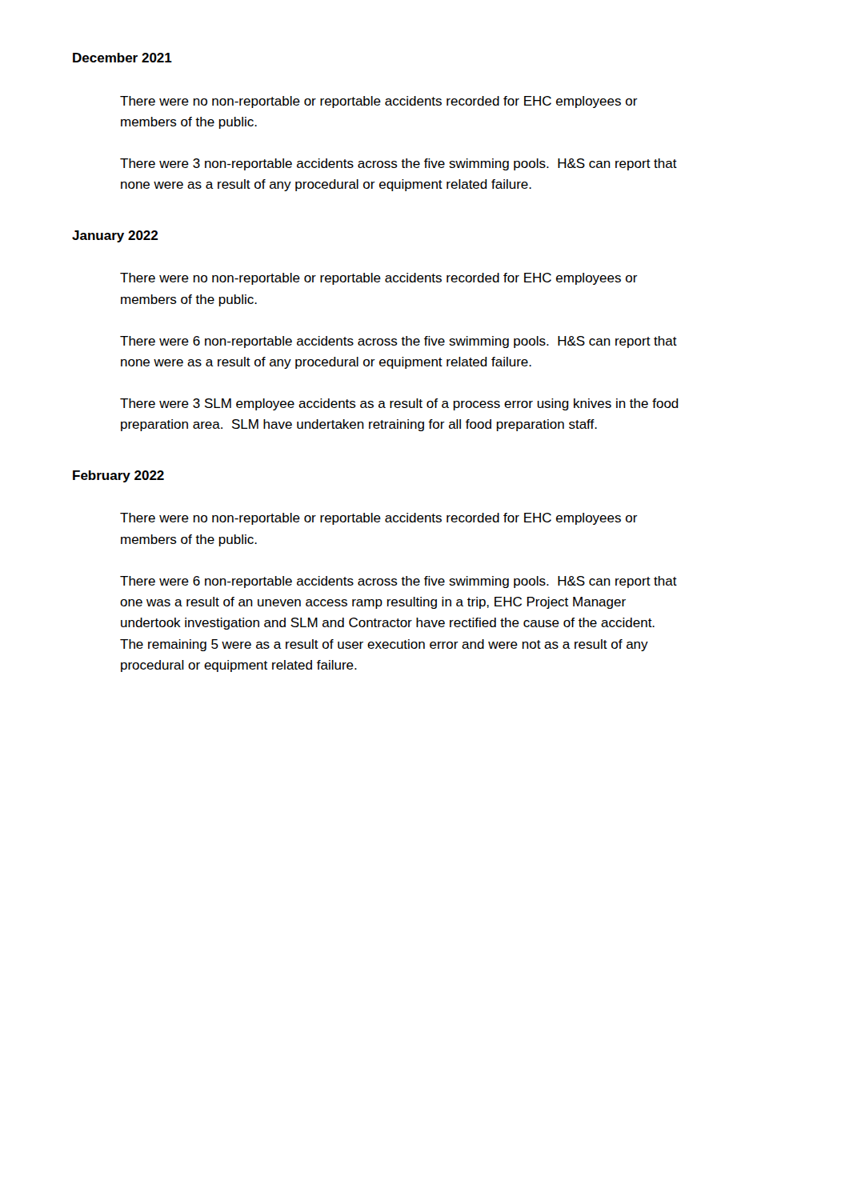December 2021
There were no non-reportable or reportable accidents recorded for EHC employees or members of the public.
There were 3 non-reportable accidents across the five swimming pools. H&S can report that none were as a result of any procedural or equipment related failure.
January 2022
There were no non-reportable or reportable accidents recorded for EHC employees or members of the public.
There were 6 non-reportable accidents across the five swimming pools. H&S can report that none were as a result of any procedural or equipment related failure.
There were 3 SLM employee accidents as a result of a process error using knives in the food preparation area. SLM have undertaken retraining for all food preparation staff.
February 2022
There were no non-reportable or reportable accidents recorded for EHC employees or members of the public.
There were 6 non-reportable accidents across the five swimming pools. H&S can report that one was a result of an uneven access ramp resulting in a trip, EHC Project Manager undertook investigation and SLM and Contractor have rectified the cause of the accident. The remaining 5 were as a result of user execution error and were not as a result of any procedural or equipment related failure.